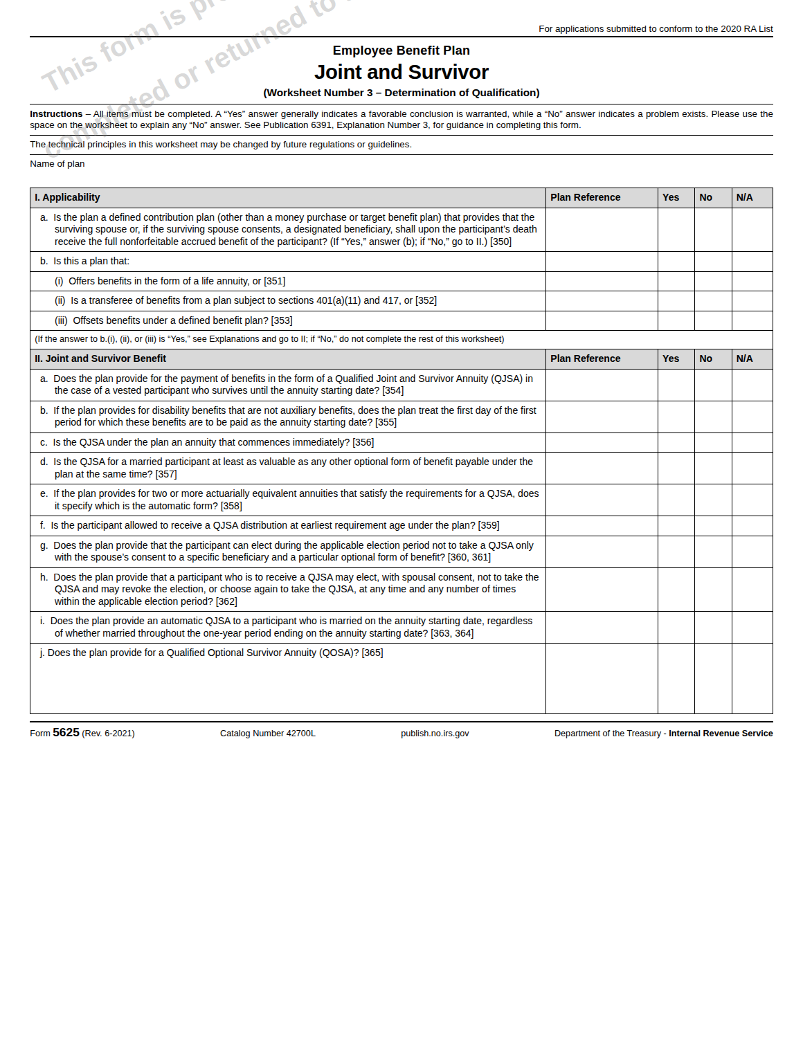For applications submitted to conform to the 2020 RA List
Employee Benefit Plan
Joint and Survivor
(Worksheet Number 3 – Determination of Qualification)
Instructions – All items must be completed. A “Yes” answer generally indicates a favorable conclusion is warranted, while a “No” answer indicates a problem exists. Please use the space on the worksheet to explain any “No” answer. See Publication 6391, Explanation Number 3, for guidance in completing this form.
The technical principles in this worksheet may be changed by future regulations or guidelines.
Name of plan
| I. Applicability | Plan Reference | Yes | No | N/A |
| --- | --- | --- | --- | --- |
| a. Is the plan a defined contribution plan (other than a money purchase or target benefit plan) that provides that the surviving spouse or, if the surviving spouse consents, a designated beneficiary, shall upon the participant’s death receive the full nonforfeitable accrued benefit of the participant? (If “Yes,” answer (b); if “No,” go to II.) [350] | | | | |
| b. Is this a plan that: | | | | |
| (i) Offers benefits in the form of a life annuity, or [351] | | | | |
| (ii) Is a transferee of benefits from a plan subject to sections 401(a)(11) and 417, or [352] | | | | |
| (iii) Offsets benefits under a defined benefit plan? [353] | | | | |
| (If the answer to b.(i), (ii), or (iii) is “Yes,” see Explanations and go to II; if “No,” do not complete the rest of this worksheet) |
| II. Joint and Survivor Benefit | Plan Reference | Yes | No | N/A |
| a. Does the plan provide for the payment of benefits in the form of a Qualified Joint and Survivor Annuity (QJSA) in the case of a vested participant who survives until the annuity starting date? [354] | | | | |
| b. If the plan provides for disability benefits that are not auxiliary benefits, does the plan treat the first day of the first period for which these benefits are to be paid as the annuity starting date? [355] | | | | |
| c. Is the QJSA under the plan an annuity that commences immediately? [356] | | | | |
| d. Is the QJSA for a married participant at least as valuable as any other optional form of benefit payable under the plan at the same time? [357] | | | | |
| e. If the plan provides for two or more actuarially equivalent annuities that satisfy the requirements for a QJSA, does it specify which is the automatic form? [358] | | | | |
| f. Is the participant allowed to receive a QJSA distribution at earliest requirement age under the plan? [359] | | | | |
| g. Does the plan provide that the participant can elect during the applicable election period not to take a QJSA only with the spouse’s consent to a specific beneficiary and a particular optional form of benefit? [360, 361] | | | | |
| h. Does the plan provide that a participant who is to receive a QJSA may elect, with spousal consent, not to take the QJSA and may revoke the election, or choose again to take the QJSA, at any time and any number of times within the applicable election period? [362] | | | | |
| i. Does the plan provide an automatic QJSA to a participant who is married on the annuity starting date, regardless of whether married throughout the one-year period ending on the annuity starting date? [363, 364] | | | | |
| j. Does the plan provide for a Qualified Optional Survivor Annuity (QOSA)? [365] | | | | |
Form 5625 (Rev. 6-2021)
Catalog Number 42700L
publish.no.irs.gov
Department of the Treasury - Internal Revenue Service
This form is provided as an example only and should not be
completed or returned to the Internal Revenue Service